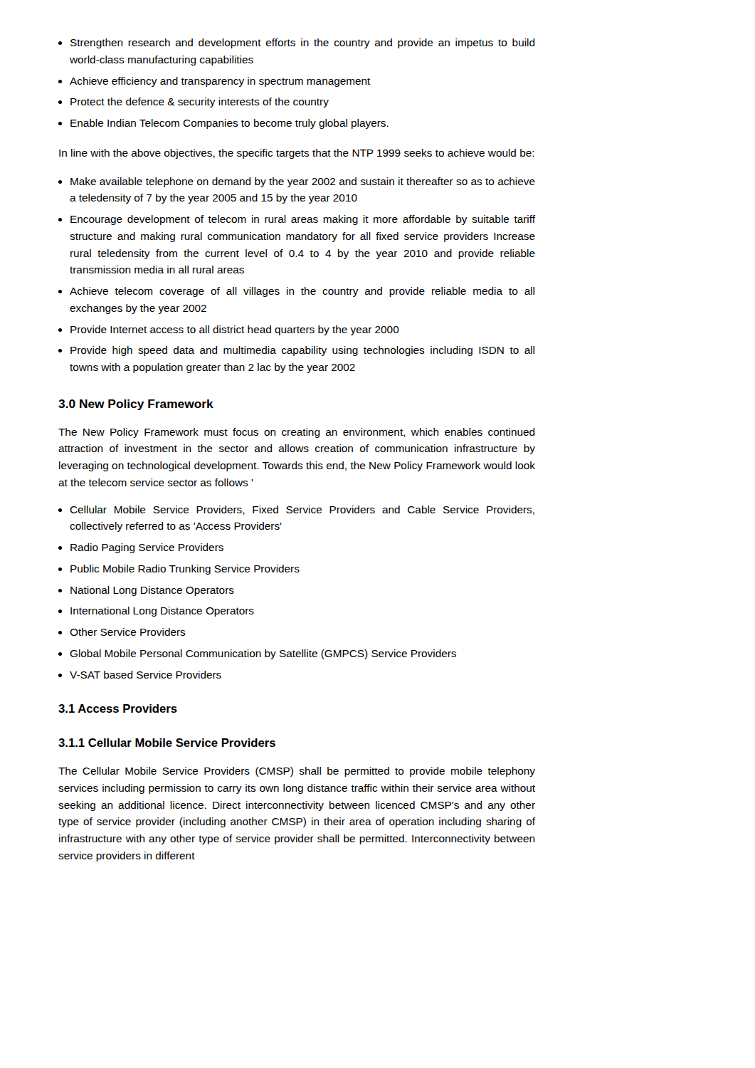Strengthen research and development efforts in the country and provide an impetus to build world-class manufacturing capabilities
Achieve efficiency and transparency in spectrum management
Protect the defence & security interests of the country
Enable Indian Telecom Companies to become truly global players.
In line with the above objectives, the specific targets that the NTP 1999 seeks to achieve would be:
Make available telephone on demand by the year 2002 and sustain it thereafter so as to achieve a teledensity of 7 by the year 2005 and 15 by the year 2010
Encourage development of telecom in rural areas making it more affordable by suitable tariff structure and making rural communication mandatory for all fixed service providers Increase rural teledensity from the current level of 0.4 to 4 by the year 2010 and provide reliable transmission media in all rural areas
Achieve telecom coverage of all villages in the country and provide reliable media to all exchanges by the year 2002
Provide Internet access to all district head quarters by the year 2000
Provide high speed data and multimedia capability using technologies including ISDN to all towns with a population greater than 2 lac by the year 2002
3.0 New Policy Framework
The New Policy Framework must focus on creating an environment, which enables continued attraction of investment in the sector and allows creation of communication infrastructure by leveraging on technological development. Towards this end, the New Policy Framework would look at the telecom service sector as follows '
Cellular Mobile Service Providers, Fixed Service Providers and Cable Service Providers, collectively referred to as 'Access Providers'
Radio Paging Service Providers
Public Mobile Radio Trunking Service Providers
National Long Distance Operators
International Long Distance Operators
Other Service Providers
Global Mobile Personal Communication by Satellite (GMPCS) Service Providers
V-SAT based Service Providers
3.1 Access Providers
3.1.1 Cellular Mobile Service Providers
The Cellular Mobile Service Providers (CMSP) shall be permitted to provide mobile telephony services including permission to carry its own long distance traffic within their service area without seeking an additional licence. Direct interconnectivity between licenced CMSP's and any other type of service provider (including another CMSP) in their area of operation including sharing of infrastructure with any other type of service provider shall be permitted. Interconnectivity between service providers in different